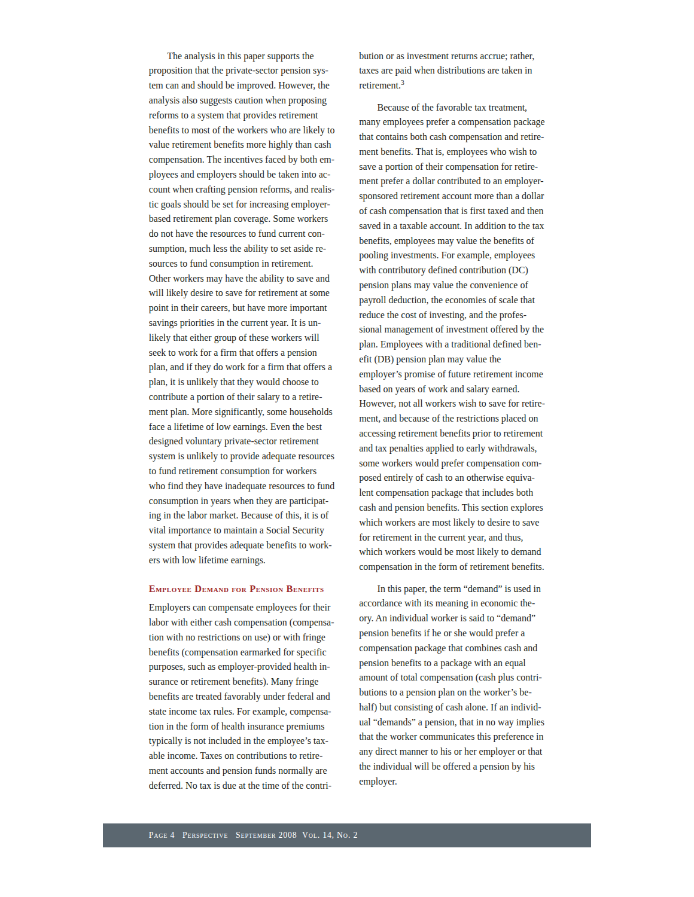The analysis in this paper supports the proposition that the private-sector pension system can and should be improved. However, the analysis also suggests caution when proposing reforms to a system that provides retirement benefits to most of the workers who are likely to value retirement benefits more highly than cash compensation. The incentives faced by both employees and employers should be taken into account when crafting pension reforms, and realistic goals should be set for increasing employer-based retirement plan coverage. Some workers do not have the resources to fund current consumption, much less the ability to set aside resources to fund consumption in retirement. Other workers may have the ability to save and will likely desire to save for retirement at some point in their careers, but have more important savings priorities in the current year. It is unlikely that either group of these workers will seek to work for a firm that offers a pension plan, and if they do work for a firm that offers a plan, it is unlikely that they would choose to contribute a portion of their salary to a retirement plan. More significantly, some households face a lifetime of low earnings. Even the best designed voluntary private-sector retirement system is unlikely to provide adequate resources to fund retirement consumption for workers who find they have inadequate resources to fund consumption in years when they are participating in the labor market. Because of this, it is of vital importance to maintain a Social Security system that provides adequate benefits to workers with low lifetime earnings.
Employee Demand for Pension Benefits
Employers can compensate employees for their labor with either cash compensation (compensation with no restrictions on use) or with fringe benefits (compensation earmarked for specific purposes, such as employer-provided health insurance or retirement benefits). Many fringe benefits are treated favorably under federal and state income tax rules. For example, compensation in the form of health insurance premiums typically is not included in the employee’s taxable income. Taxes on contributions to retirement accounts and pension funds normally are deferred. No tax is due at the time of the contribution or as investment returns accrue; rather, taxes are paid when distributions are taken in retirement.3
Because of the favorable tax treatment, many employees prefer a compensation package that contains both cash compensation and retirement benefits. That is, employees who wish to save a portion of their compensation for retirement prefer a dollar contributed to an employer-sponsored retirement account more than a dollar of cash compensation that is first taxed and then saved in a taxable account. In addition to the tax benefits, employees may value the benefits of pooling investments. For example, employees with contributory defined contribution (DC) pension plans may value the convenience of payroll deduction, the economies of scale that reduce the cost of investing, and the professional management of investment offered by the plan. Employees with a traditional defined benefit (DB) pension plan may value the employer’s promise of future retirement income based on years of work and salary earned. However, not all workers wish to save for retirement, and because of the restrictions placed on accessing retirement benefits prior to retirement and tax penalties applied to early withdrawals, some workers would prefer compensation composed entirely of cash to an otherwise equivalent compensation package that includes both cash and pension benefits. This section explores which workers are most likely to desire to save for retirement in the current year, and thus, which workers would be most likely to demand compensation in the form of retirement benefits.
In this paper, the term “demand” is used in accordance with its meaning in economic theory. An individual worker is said to “demand” pension benefits if he or she would prefer a compensation package that combines cash and pension benefits to a package with an equal amount of total compensation (cash plus contributions to a pension plan on the worker’s behalf) but consisting of cash alone. If an individual “demands” a pension, that in no way implies that the worker communicates this preference in any direct manner to his or her employer or that the individual will be offered a pension by his employer.
Page 4 Perspective September 2008 Vol. 14, No. 2